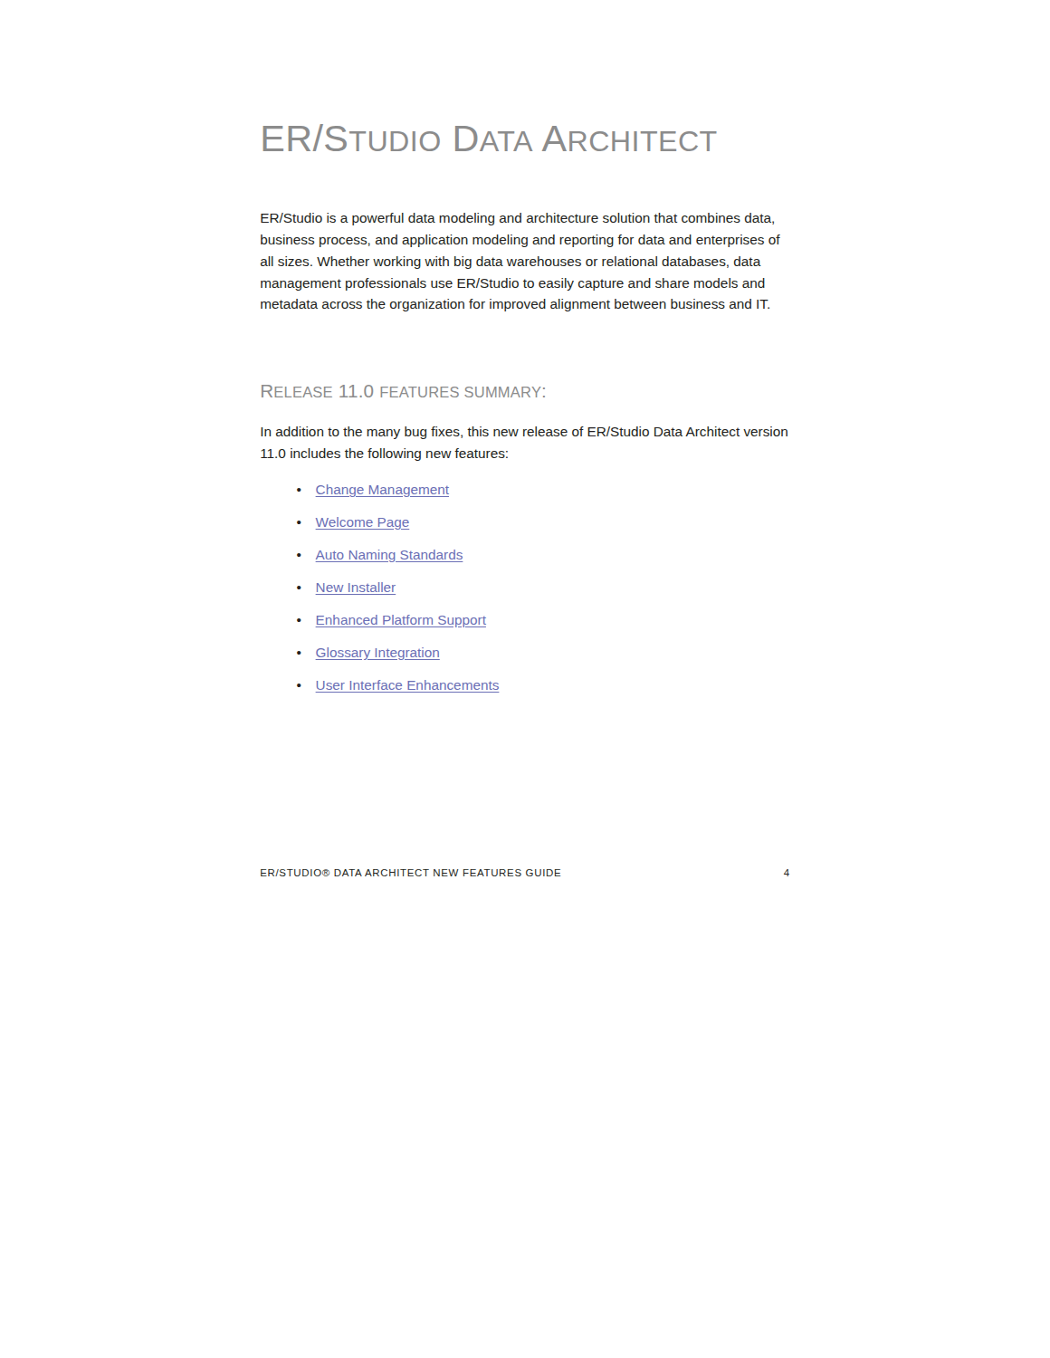ER/STUDIO DATA ARCHITECT
ER/Studio is a powerful data modeling and architecture solution that combines data, business process, and application modeling and reporting for data and enterprises of all sizes. Whether working with big data warehouses or relational databases, data management professionals use ER/Studio to easily capture and share models and metadata across the organization for improved alignment between business and IT.
RELEASE 11.0 FEATURES SUMMARY:
In addition to the many bug fixes, this new release of ER/Studio Data Architect version 11.0 includes the following new features:
Change Management
Welcome Page
Auto Naming Standards
New Installer
Enhanced Platform Support
Glossary Integration
User Interface Enhancements
ER/Studio® Data Architect New Features Guide 4